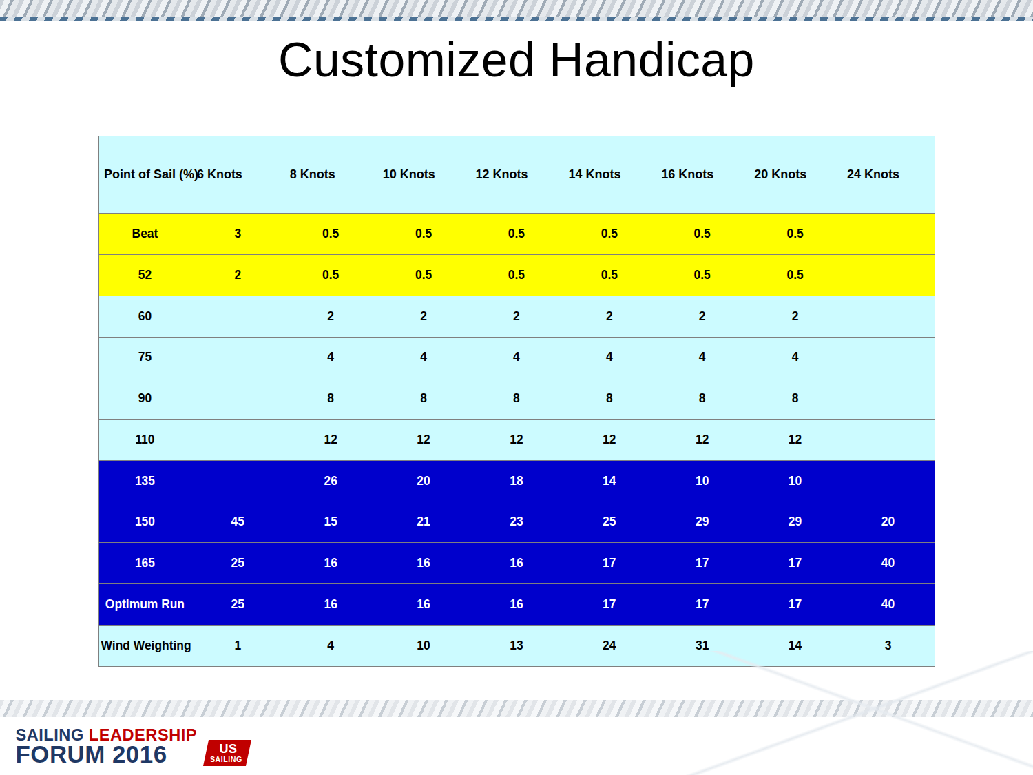Customized Handicap
| Point of Sail (%) | 6 Knots | 8 Knots | 10 Knots | 12 Knots | 14 Knots | 16 Knots | 20 Knots | 24 Knots |
| --- | --- | --- | --- | --- | --- | --- | --- | --- |
| Beat | 3 | 0.5 | 0.5 | 0.5 | 0.5 | 0.5 | 0.5 | |
| 52 | 2 | 0.5 | 0.5 | 0.5 | 0.5 | 0.5 | 0.5 | |
| 60 | | 2 | 2 | 2 | 2 | 2 | 2 | |
| 75 | | 4 | 4 | 4 | 4 | 4 | 4 | |
| 90 | | 8 | 8 | 8 | 8 | 8 | 8 | |
| 110 | | 12 | 12 | 12 | 12 | 12 | 12 | |
| 135 | | 26 | 20 | 18 | 14 | 10 | 10 | |
| 150 | 45 | 15 | 21 | 23 | 25 | 29 | 29 | 20 |
| 165 | 25 | 16 | 16 | 16 | 17 | 17 | 17 | 40 |
| Optimum Run | 25 | 16 | 16 | 16 | 17 | 17 | 17 | 40 |
| Wind Weighting | 1 | 4 | 10 | 13 | 24 | 31 | 14 | 3 |
SAILING LEADERSHIP
FORUM 2016
US SAILING